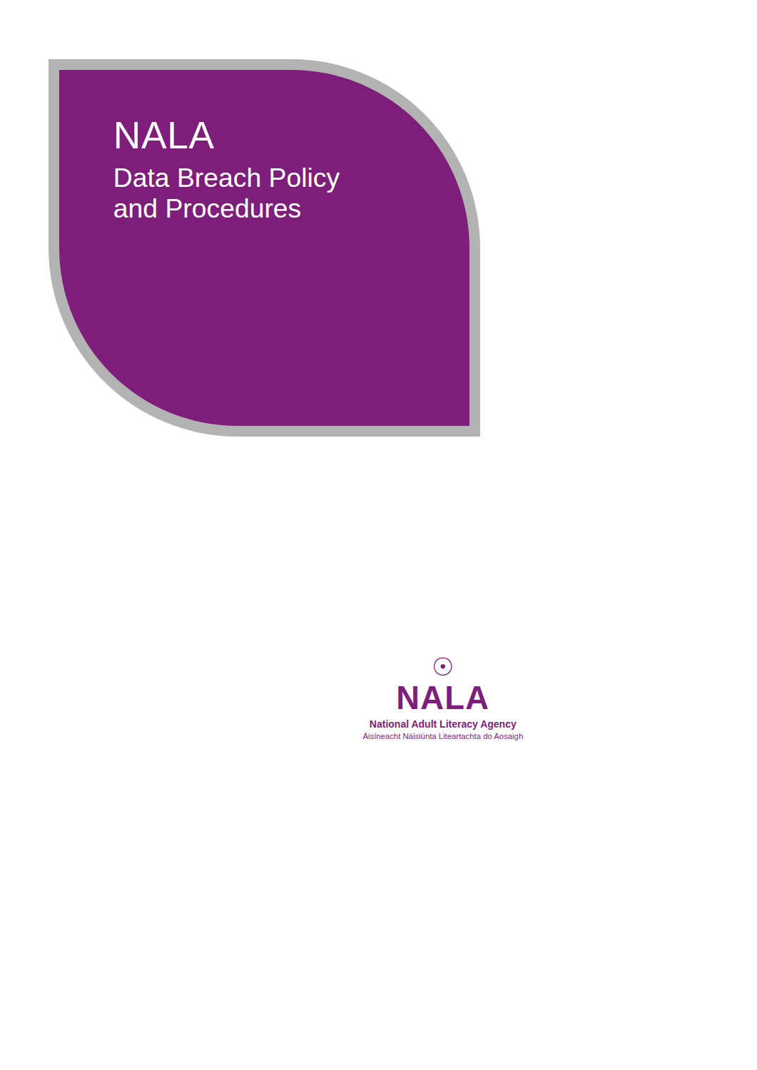NALA
Data Breach Policy and Procedures
☉
NALA
National Adult Literacy Agency
Áisíneacht Náisiúnta Liteartachta do Aosaigh